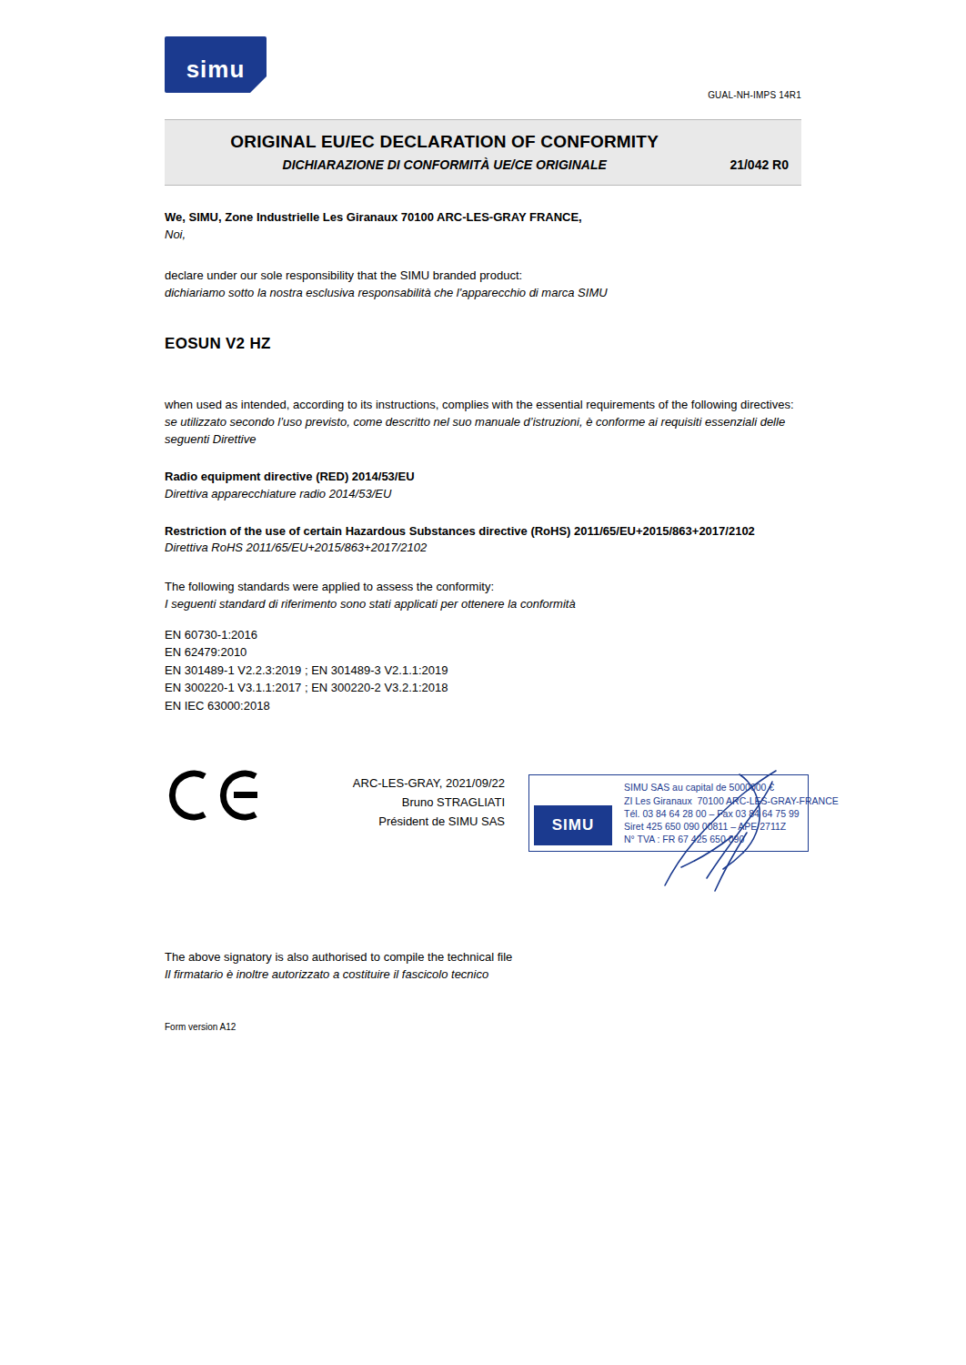GUAL-NH-IMPS 14R1
ORIGINAL EU/EC DECLARATION OF CONFORMITY
DICHIARAZIONE DI CONFORMITÀ UE/CE ORIGINALE
21/042 R0
We, SIMU, Zone Industrielle Les Giranaux 70100 ARC-LES-GRAY FRANCE,
Noi,
declare under our sole responsibility that the SIMU branded product:
dichiariamo sotto la nostra esclusiva responsabilità che l'apparecchio di marca SIMU
EOSUN V2 HZ
when used as intended, according to its instructions, complies with the essential requirements of the following directives:
se utilizzato secondo l’uso previsto, come descritto nel suo manuale d’istruzioni, è conforme ai requisiti essenziali delle seguenti Direttive
Radio equipment directive (RED) 2014/53/EU
Direttiva apparecchiature radio 2014/53/EU
Restriction of the use of certain Hazardous Substances directive (RoHS) 2011/65/EU+2015/863+2017/2102
Direttiva RoHS 2011/65/EU+2015/863+2017/2102
The following standards were applied to assess the conformity:
I seguenti standard di riferimento sono stati applicati per ottenere la conformità
EN 60730‑1:2016
EN 62479:2010
EN 301489‑1 V2.2.3:2019 ; EN 301489‑3 V2.1.1:2019
EN 300220‑1 V3.1.1:2017 ; EN 300220‑2 V3.2.1:2018
EN IEC 63000:2018
ARC-LES-GRAY, 2021/09/22
Bruno STRAGLIATI
Président de SIMU SAS
SIMU SAS au capital de 5000000 €
ZI Les Giranaux 70100 ARC-LES-GRAY-FRANCE
Tél. 03 84 64 28 00 – Fax 03 84 64 75 99
Siret 425 650 090 00811 – APE 2711Z
N° TVA : FR 67 425 650 090
SIMU
The above signatory is also authorised to compile the technical file
Il firmatario è inoltre autorizzato a costituire il fascicolo tecnico
Form version A12